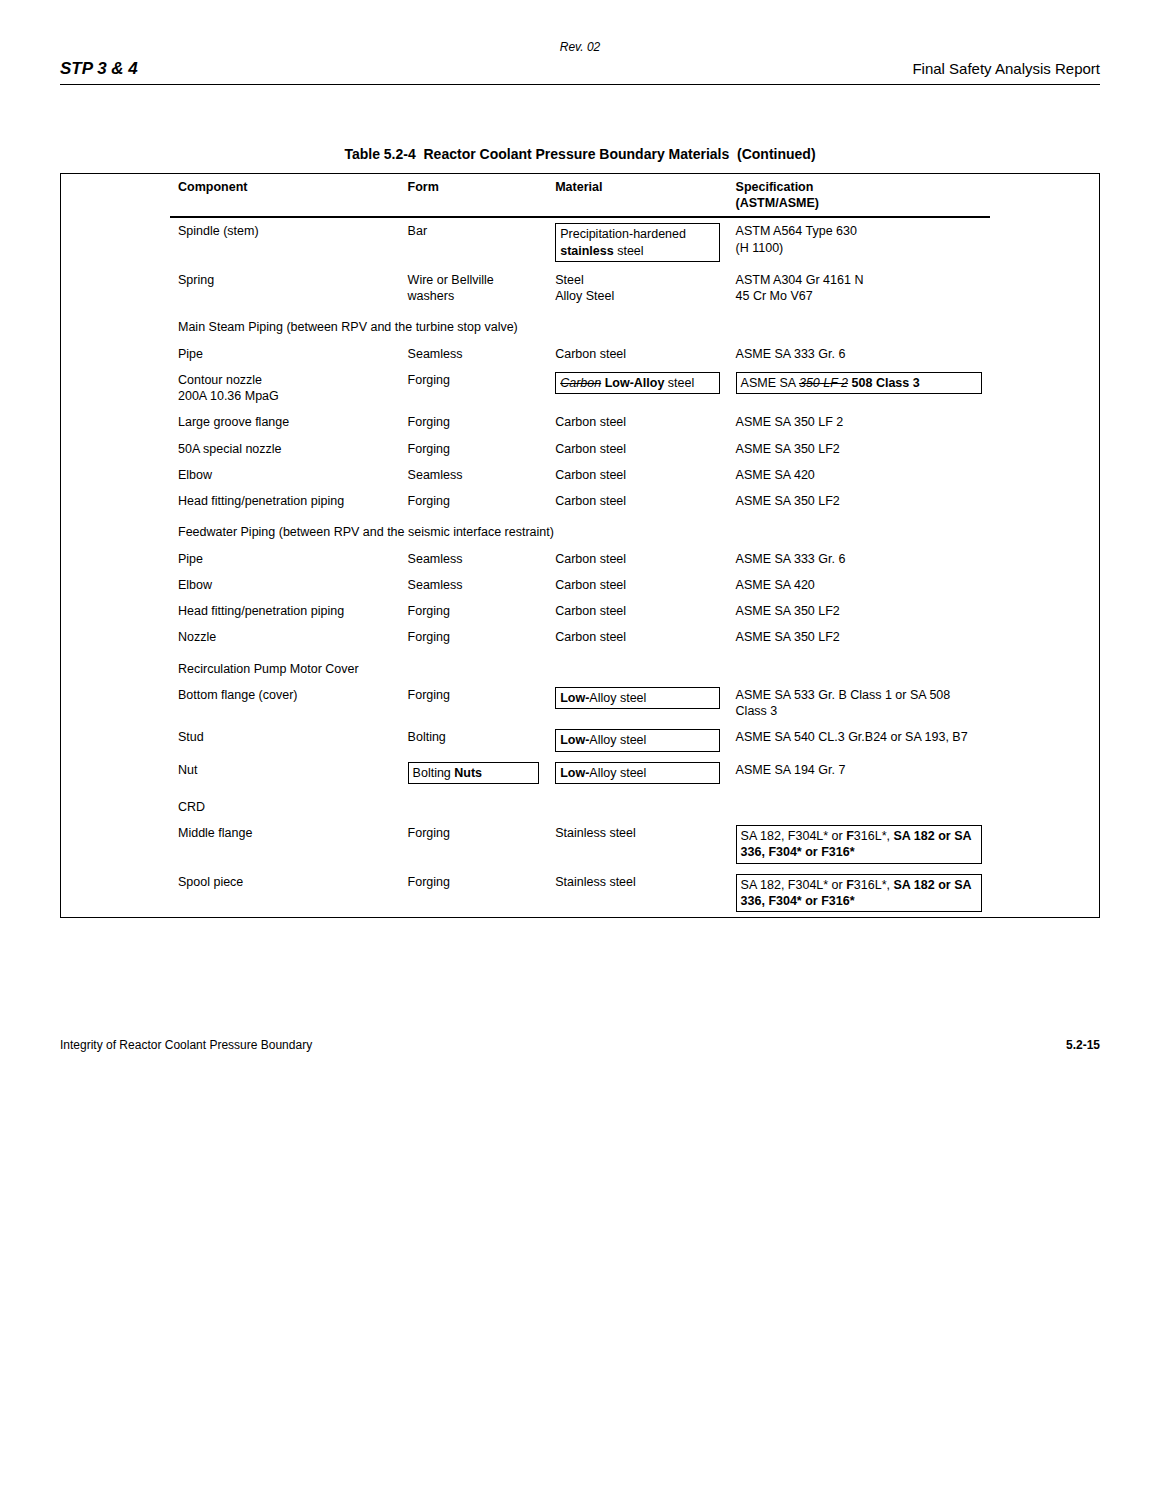Rev. 02
STP 3 & 4
Final Safety Analysis Report
Table 5.2-4 Reactor Coolant Pressure Boundary Materials (Continued)
| Component | Form | Material | Specification (ASTM/ASME) |
| --- | --- | --- | --- |
| Spindle (stem) | Bar | Precipitation-hardened stainless steel | ASTM A564 Type 630 (H 1100) |
| Spring | Wire or Bellville washers | Steel Alloy Steel | ASTM A304 Gr 4161 N 45 Cr Mo V67 |
| Main Steam Piping (between RPV and the turbine stop valve) |
| Pipe | Seamless | Carbon steel | ASME SA 333 Gr. 6 |
| Contour nozzle 200A 10.36 MpaG | Forging | Carbon Low-Alloy steel | ASME SA 350 LF 2 508 Class 3 |
| Large groove flange | Forging | Carbon steel | ASME SA 350 LF 2 |
| 50A special nozzle | Forging | Carbon steel | ASME SA 350 LF2 |
| Elbow | Seamless | Carbon steel | ASME SA 420 |
| Head fitting/penetration piping | Forging | Carbon steel | ASME SA 350 LF2 |
| Feedwater Piping (between RPV and the seismic interface restraint) |
| Pipe | Seamless | Carbon steel | ASME SA 333 Gr. 6 |
| Elbow | Seamless | Carbon steel | ASME SA 420 |
| Head fitting/penetration piping | Forging | Carbon steel | ASME SA 350 LF2 |
| Nozzle | Forging | Carbon steel | ASME SA 350 LF2 |
| Recirculation Pump Motor Cover |
| Bottom flange (cover) | Forging | Low- Alloy steel | ASME SA 533 Gr. B Class 1 or SA 508 Class 3 |
| Stud | Bolting | Low- Alloy steel | ASME SA 540 CL.3 Gr.B24 or SA 193, B7 |
| Nut | Bolting Nuts | Low- Alloy steel | ASME SA 194 Gr. 7 |
| CRD |
| Middle flange | Forging | Stainless steel | SA 182, F304L* or F 316L*, SA 182 or SA 336, F304* or F316* |
| Spool piece | Forging | Stainless steel | SA 182, F304L* or F 316L*, SA 182 or SA 336, F304* or F316* |
Integrity of Reactor Coolant Pressure Boundary
5.2-15